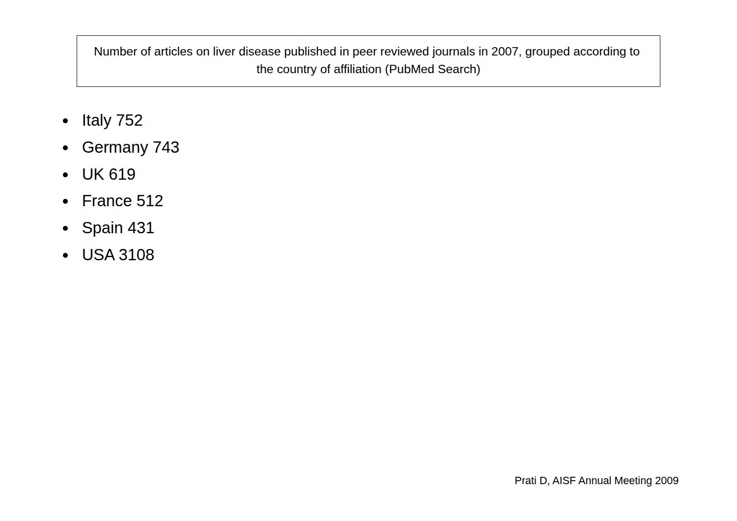Number of articles on liver disease published in peer reviewed journals in 2007, grouped according to the country of affiliation (PubMed Search)
Italy 752
Germany 743
UK 619
France 512
Spain 431
USA 3108
Prati D, AISF Annual Meeting 2009